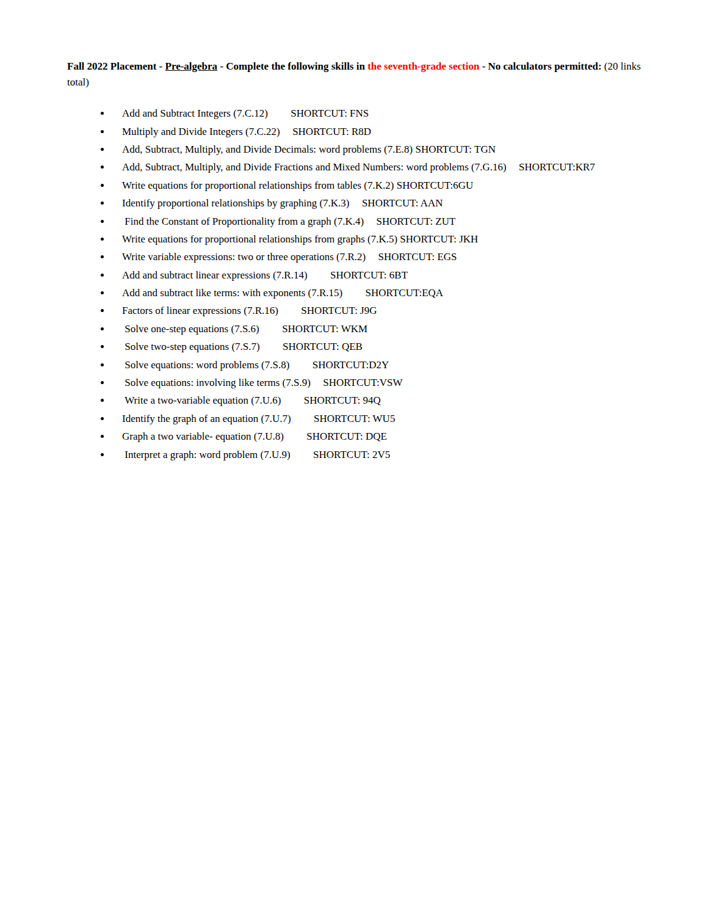Fall 2022 Placement - Pre-algebra - Complete the following skills in the seventh-grade section - No calculators permitted: (20 links total)
Add and Subtract Integers (7.C.12) SHORTCUT: FNS
Multiply and Divide Integers (7.C.22) SHORTCUT: R8D
Add, Subtract, Multiply, and Divide Decimals: word problems (7.E.8) SHORTCUT: TGN
Add, Subtract, Multiply, and Divide Fractions and Mixed Numbers: word problems (7.G.16) SHORTCUT:KR7
Write equations for proportional relationships from tables (7.K.2) SHORTCUT:6GU
Identify proportional relationships by graphing (7.K.3) SHORTCUT: AAN
Find the Constant of Proportionality from a graph (7.K.4) SHORTCUT: ZUT
Write equations for proportional relationships from graphs (7.K.5) SHORTCUT: JKH
Write variable expressions: two or three operations (7.R.2) SHORTCUT: EGS
Add and subtract linear expressions (7.R.14) SHORTCUT: 6BT
Add and subtract like terms: with exponents (7.R.15) SHORTCUT:EQA
Factors of linear expressions (7.R.16) SHORTCUT: J9G
Solve one-step equations (7.S.6) SHORTCUT: WKM
Solve two-step equations (7.S.7) SHORTCUT: QEB
Solve equations: word problems (7.S.8) SHORTCUT:D2Y
Solve equations: involving like terms (7.S.9) SHORTCUT:VSW
Write a two-variable equation (7.U.6) SHORTCUT: 94Q
Identify the graph of an equation (7.U.7) SHORTCUT: WU5
Graph a two variable- equation (7.U.8) SHORTCUT: DQE
Interpret a graph: word problem (7.U.9) SHORTCUT: 2V5